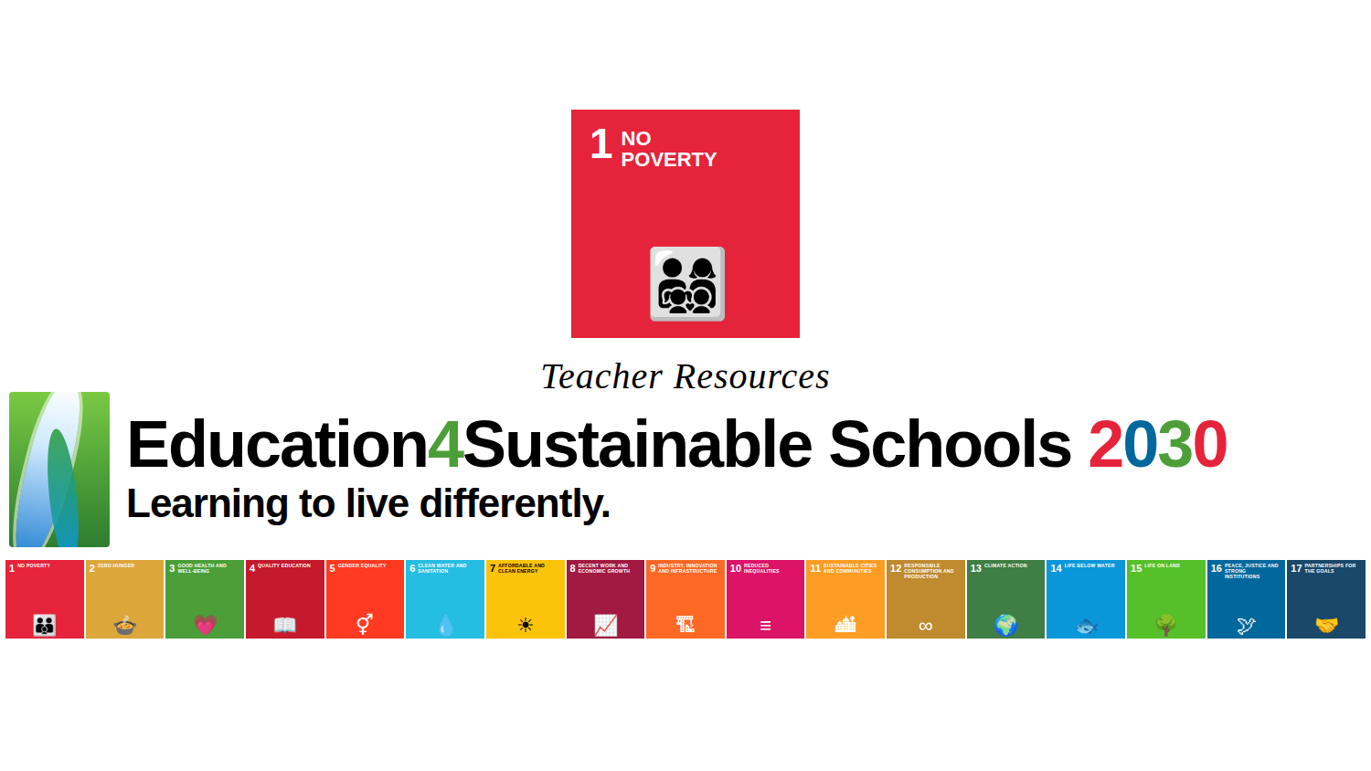1 No
Poverty
👨‍👩‍👧‍👦
Teacher Resources
Education4 Sustainable Schools 2030
Learning to live differently.
1 No Poverty
👪
2 Zero Hunger
🍲
3 Good Health and Well-Being
💗
4 Quality Education
📖
5 Gender Equality
⚥
6 Clean Water and Sanitation
💧
7 Affordable and Clean Energy
☀
8 Decent Work and Economic Growth
📈
9 Industry, Innovation and Infrastructure
🏗
10 Reduced Inequalities
≡
11 Sustainable Cities and Communities
🏙
12 Responsible Consumption and Production
∞
13 Climate Action
🌍
14 Life Below Water
🐟
15 Life on Land
🌳
16 Peace, Justice and Strong Institutions
🕊
17 Partnerships for the Goals
🤝